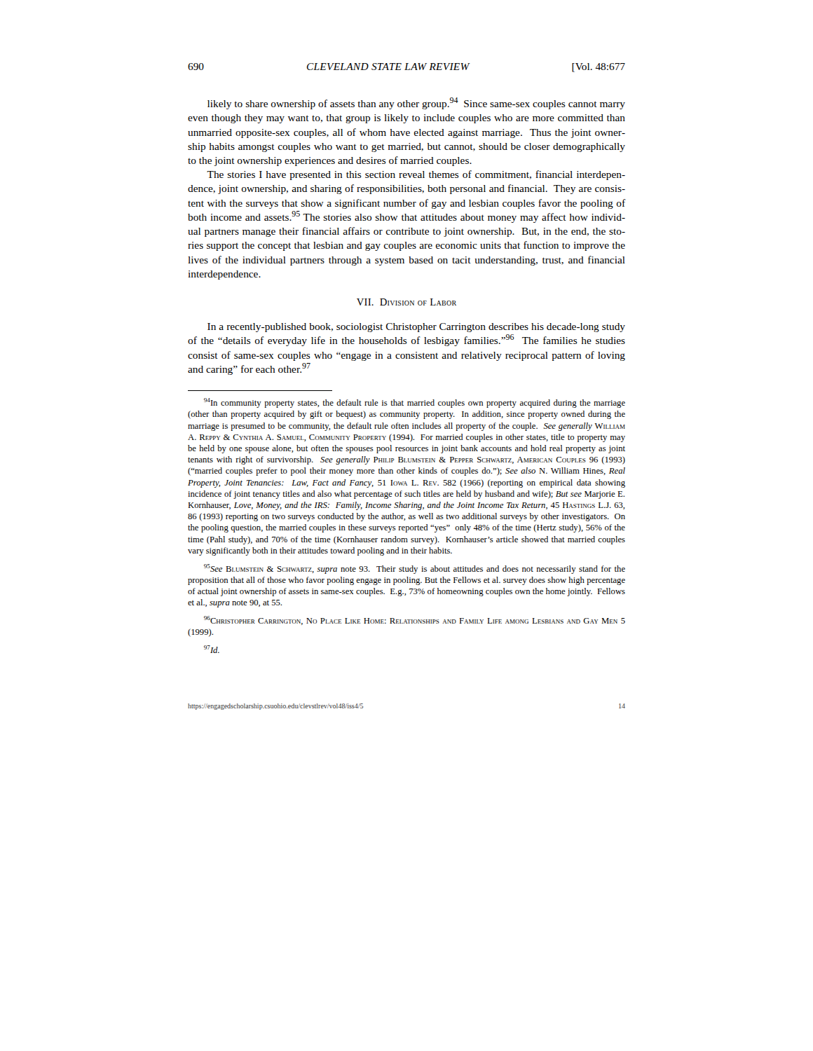690 CLEVELAND STATE LAW REVIEW [Vol. 48:677
likely to share ownership of assets than any other group.94 Since same-sex couples cannot marry even though they may want to, that group is likely to include couples who are more committed than unmarried opposite-sex couples, all of whom have elected against marriage. Thus the joint ownership habits amongst couples who want to get married, but cannot, should be closer demographically to the joint ownership experiences and desires of married couples.
The stories I have presented in this section reveal themes of commitment, financial interdependence, joint ownership, and sharing of responsibilities, both personal and financial. They are consistent with the surveys that show a significant number of gay and lesbian couples favor the pooling of both income and assets.95 The stories also show that attitudes about money may affect how individual partners manage their financial affairs or contribute to joint ownership. But, in the end, the stories support the concept that lesbian and gay couples are economic units that function to improve the lives of the individual partners through a system based on tacit understanding, trust, and financial interdependence.
VII. Division of Labor
In a recently-published book, sociologist Christopher Carrington describes his decade-long study of the “details of everyday life in the households of lesbigay families.”96 The families he studies consist of same-sex couples who “engage in a consistent and relatively reciprocal pattern of loving and caring” for each other.97
94In community property states, the default rule is that married couples own property acquired during the marriage (other than property acquired by gift or bequest) as community property. In addition, since property owned during the marriage is presumed to be community, the default rule often includes all property of the couple. See generally William A. Reppy & Cynthia A. Samuel, Community Property (1994). For married couples in other states, title to property may be held by one spouse alone, but often the spouses pool resources in joint bank accounts and hold real property as joint tenants with right of survivorship. See generally Philip Blumstein & Pepper Schwartz, American Couples 96 (1993) (“married couples prefer to pool their money more than other kinds of couples do.”); See also N. William Hines, Real Property, Joint Tenancies: Law, Fact and Fancy, 51 Iowa L. Rev. 582 (1966) (reporting on empirical data showing incidence of joint tenancy titles and also what percentage of such titles are held by husband and wife); But see Marjorie E. Kornhauser, Love, Money, and the IRS: Family, Income Sharing, and the Joint Income Tax Return, 45 Hastings L.J. 63, 86 (1993) reporting on two surveys conducted by the author, as well as two additional surveys by other investigators. On the pooling question, the married couples in these surveys reported “yes” only 48% of the time (Hertz study), 56% of the time (Pahl study), and 70% of the time (Kornhauser random survey). Kornhauser’s article showed that married couples vary significantly both in their attitudes toward pooling and in their habits.
95See Blumstein & Schwartz, supra note 93. Their study is about attitudes and does not necessarily stand for the proposition that all of those who favor pooling engage in pooling. But the Fellows et al. survey does show high percentage of actual joint ownership of assets in same-sex couples. E.g., 73% of homeowning couples own the home jointly. Fellows et al., supra note 90, at 55.
96Christopher Carrington, No Place Like Home: Relationships and Family Life among Lesbians and Gay Men 5 (1999).
97Id.
https://engagedscholarship.csuohio.edu/clevstlrev/vol48/iss4/5 14